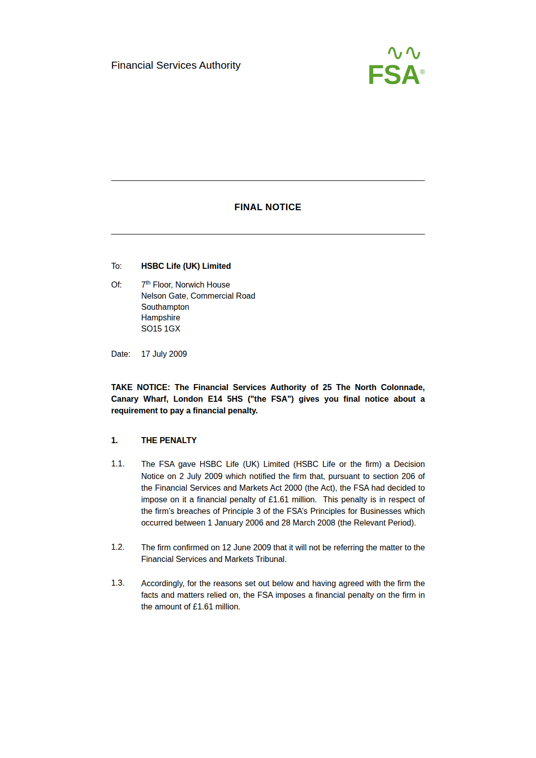Financial Services Authority
∿∿ FSA®
FINAL NOTICE
To:
HSBC Life (UK) Limited
Of:
7th Floor, Norwich House
Nelson Gate, Commercial Road
Southampton
Hampshire
SO15 1GX
Date:
17 July 2009
TAKE NOTICE: The Financial Services Authority of 25 The North Colonnade, Canary Wharf, London E14 5HS ("the FSA") gives you final notice about a requirement to pay a financial penalty.
1.
THE PENALTY
1.1.
The FSA gave HSBC Life (UK) Limited (HSBC Life or the firm) a Decision Notice on 2 July 2009 which notified the firm that, pursuant to section 206 of the Financial Services and Markets Act 2000 (the Act), the FSA had decided to impose on it a financial penalty of £1.61 million. This penalty is in respect of the firm’s breaches of Principle 3 of the FSA’s Principles for Businesses which occurred between 1 January 2006 and 28 March 2008 (the Relevant Period).
1.2.
The firm confirmed on 12 June 2009 that it will not be referring the matter to the Financial Services and Markets Tribunal.
1.3.
Accordingly, for the reasons set out below and having agreed with the firm the facts and matters relied on, the FSA imposes a financial penalty on the firm in the amount of £1.61 million.